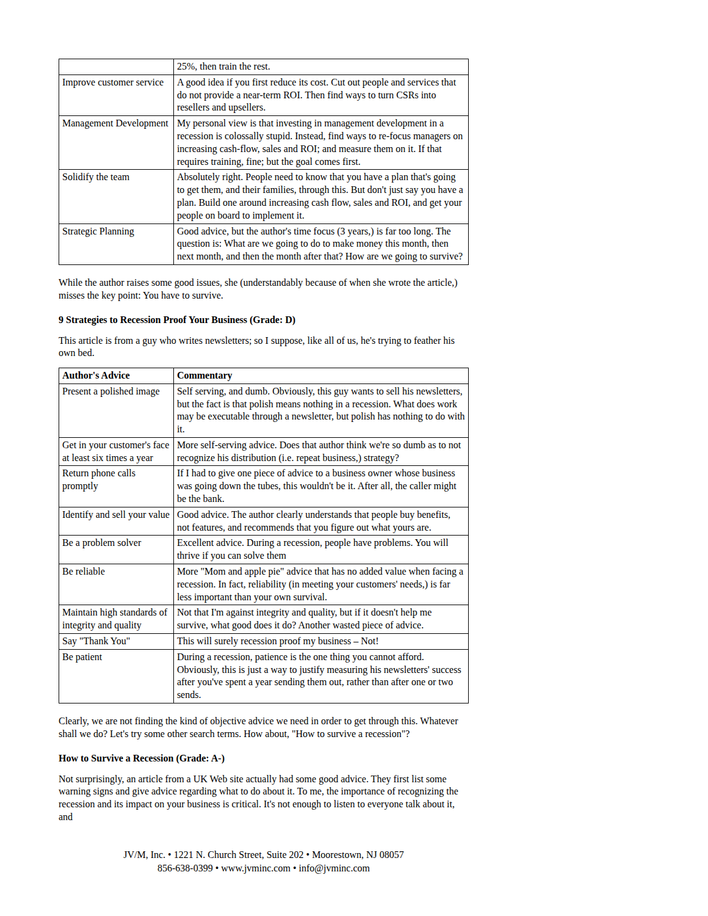| | 25%, then train the rest. |
| Improve customer service | A good idea if you first reduce its cost. Cut out people and services that do not provide a near-term ROI. Then find ways to turn CSRs into resellers and upsellers. |
| Management Development | My personal view is that investing in management development in a recession is colossally stupid. Instead, find ways to re-focus managers on increasing cash-flow, sales and ROI; and measure them on it. If that requires training, fine; but the goal comes first. |
| Solidify the team | Absolutely right. People need to know that you have a plan that's going to get them, and their families, through this. But don't just say you have a plan. Build one around increasing cash flow, sales and ROI, and get your people on board to implement it. |
| Strategic Planning | Good advice, but the author's time focus (3 years,) is far too long. The question is: What are we going to do to make money this month, then next month, and then the month after that? How are we going to survive? |
While the author raises some good issues, she (understandably because of when she wrote the article,) misses the key point: You have to survive.
9 Strategies to Recession Proof Your Business (Grade: D)
This article is from a guy who writes newsletters; so I suppose, like all of us, he's trying to feather his own bed.
| Author's Advice | Commentary |
| --- | --- |
| Present a polished image | Self serving, and dumb. Obviously, this guy wants to sell his newsletters, but the fact is that polish means nothing in a recession. What does work may be executable through a newsletter, but polish has nothing to do with it. |
| Get in your customer's face at least six times a year | More self-serving advice. Does that author think we're so dumb as to not recognize his distribution (i.e. repeat business,) strategy? |
| Return phone calls promptly | If I had to give one piece of advice to a business owner whose business was going down the tubes, this wouldn't be it. After all, the caller might be the bank. |
| Identify and sell your value | Good advice. The author clearly understands that people buy benefits, not features, and recommends that you figure out what yours are. |
| Be a problem solver | Excellent advice. During a recession, people have problems. You will thrive if you can solve them |
| Be reliable | More "Mom and apple pie" advice that has no added value when facing a recession. In fact, reliability (in meeting your customers' needs,) is far less important than your own survival. |
| Maintain high standards of integrity and quality | Not that I'm against integrity and quality, but if it doesn't help me survive, what good does it do? Another wasted piece of advice. |
| Say "Thank You" | This will surely recession proof my business – Not! |
| Be patient | During a recession, patience is the one thing you cannot afford. Obviously, this is just a way to justify measuring his newsletters' success after you've spent a year sending them out, rather than after one or two sends. |
Clearly, we are not finding the kind of objective advice we need in order to get through this. Whatever shall we do? Let's try some other search terms. How about, "How to survive a recession"?
How to Survive a Recession (Grade: A-)
Not surprisingly, an article from a UK Web site actually had some good advice. They first list some warning signs and give advice regarding what to do about it. To me, the importance of recognizing the recession and its impact on your business is critical. It's not enough to listen to everyone talk about it, and
JV/M, Inc. • 1221 N. Church Street, Suite 202 • Moorestown, NJ 08057
856-638-0399 • www.jvminc.com • info@jvminc.com